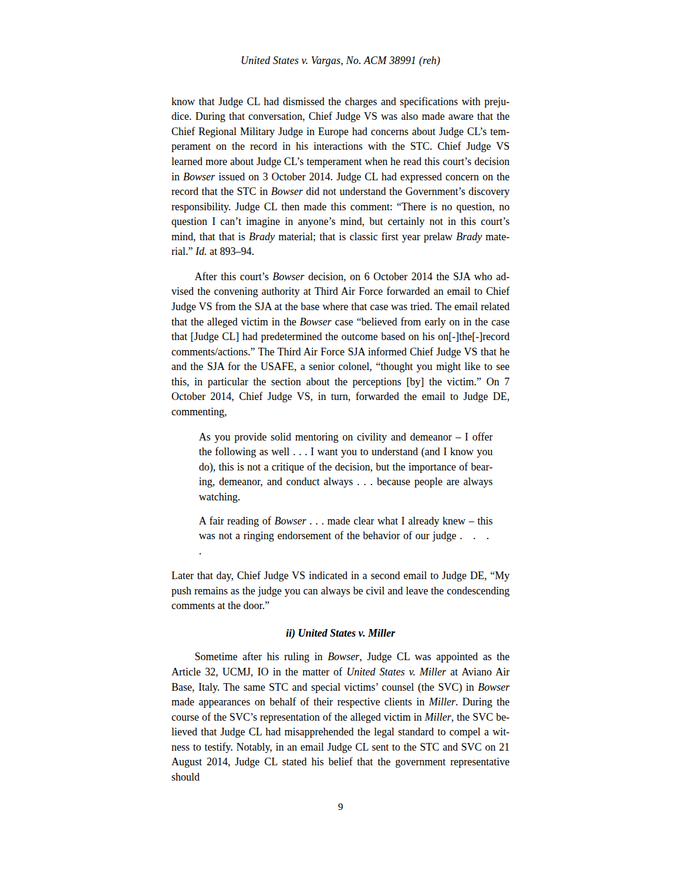United States v. Vargas, No. ACM 38991 (reh)
know that Judge CL had dismissed the charges and specifications with prejudice. During that conversation, Chief Judge VS was also made aware that the Chief Regional Military Judge in Europe had concerns about Judge CL’s temperament on the record in his interactions with the STC. Chief Judge VS learned more about Judge CL’s temperament when he read this court’s decision in Bowser issued on 3 October 2014. Judge CL had expressed concern on the record that the STC in Bowser did not understand the Government’s discovery responsibility. Judge CL then made this comment: “There is no question, no question I can’t imagine in anyone’s mind, but certainly not in this court’s mind, that that is Brady material; that is classic first year prelaw Brady material.” Id. at 893–94.
After this court’s Bowser decision, on 6 October 2014 the SJA who advised the convening authority at Third Air Force forwarded an email to Chief Judge VS from the SJA at the base where that case was tried. The email related that the alleged victim in the Bowser case “believed from early on in the case that [Judge CL] had predetermined the outcome based on his on[-]the[-]record comments/actions.” The Third Air Force SJA informed Chief Judge VS that he and the SJA for the USAFE, a senior colonel, “thought you might like to see this, in particular the section about the perceptions [by] the victim.” On 7 October 2014, Chief Judge VS, in turn, forwarded the email to Judge DE, commenting,
As you provide solid mentoring on civility and demeanor – I offer the following as well . . . I want you to understand (and I know you do), this is not a critique of the decision, but the importance of bearing, demeanor, and conduct always . . . because people are always watching.
A fair reading of Bowser . . . made clear what I already knew – this was not a ringing endorsement of the behavior of our judge . . . .
Later that day, Chief Judge VS indicated in a second email to Judge DE, “My push remains as the judge you can always be civil and leave the condescending comments at the door.”
ii) United States v. Miller
Sometime after his ruling in Bowser, Judge CL was appointed as the Article 32, UCMJ, IO in the matter of United States v. Miller at Aviano Air Base, Italy. The same STC and special victims’ counsel (the SVC) in Bowser made appearances on behalf of their respective clients in Miller. During the course of the SVC’s representation of the alleged victim in Miller, the SVC believed that Judge CL had misapprehended the legal standard to compel a witness to testify. Notably, in an email Judge CL sent to the STC and SVC on 21 August 2014, Judge CL stated his belief that the government representative should
9